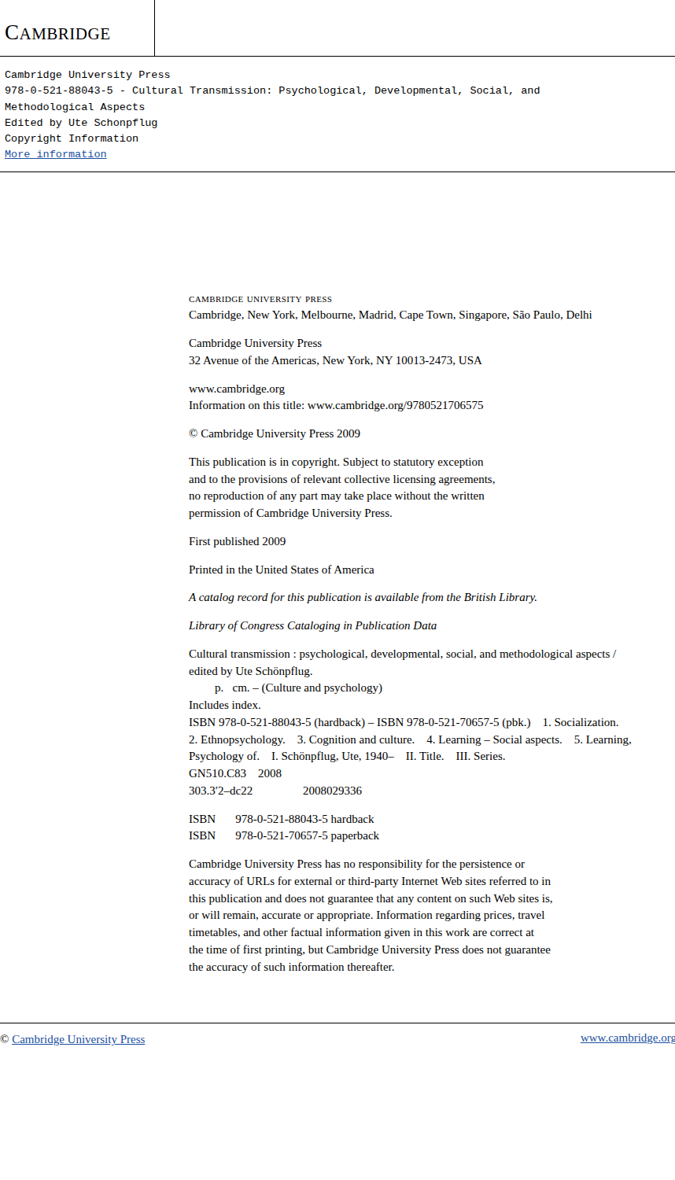Cambridge
Cambridge University Press
978-0-521-88043-5 - Cultural Transmission: Psychological, Developmental, Social, and
Methodological Aspects
Edited by Ute Schonpflug
Copyright Information
More information
cambridge university press
Cambridge, New York, Melbourne, Madrid, Cape Town, Singapore, São Paulo, Delhi
Cambridge University Press
32 Avenue of the Americas, New York, NY 10013-2473, USA
www.cambridge.org
Information on this title: www.cambridge.org/9780521706575
© Cambridge University Press 2009
This publication is in copyright. Subject to statutory exception
and to the provisions of relevant collective licensing agreements,
no reproduction of any part may take place without the written
permission of Cambridge University Press.
First published 2009
Printed in the United States of America
A catalog record for this publication is available from the British Library.
Library of Congress Cataloging in Publication Data
Cultural transmission : psychological, developmental, social, and methodological aspects /
edited by Ute Schönpflug.
p. cm. – (Culture and psychology)
Includes index.
ISBN 978-0-521-88043-5 (hardback) – ISBN 978-0-521-70657-5 (pbk.) 1. Socialization.
2. Ethnopsychology. 3. Cognition and culture. 4. Learning – Social aspects. 5. Learning,
Psychology of. I. Schönpflug, Ute, 1940– II. Title. III. Series.
GN510.C83 2008
303.3′2–dc22 2008029336
ISBN 978-0-521-88043-5 hardback
ISBN 978-0-521-70657-5 paperback
Cambridge University Press has no responsibility for the persistence or
accuracy of URLs for external or third-party Internet Web sites referred to in
this publication and does not guarantee that any content on such Web sites is,
or will remain, accurate or appropriate. Information regarding prices, travel
timetables, and other factual information given in this work are correct at
the time of first printing, but Cambridge University Press does not guarantee
the accuracy of such information thereafter.
© Cambridge University Press www.cambridge.org